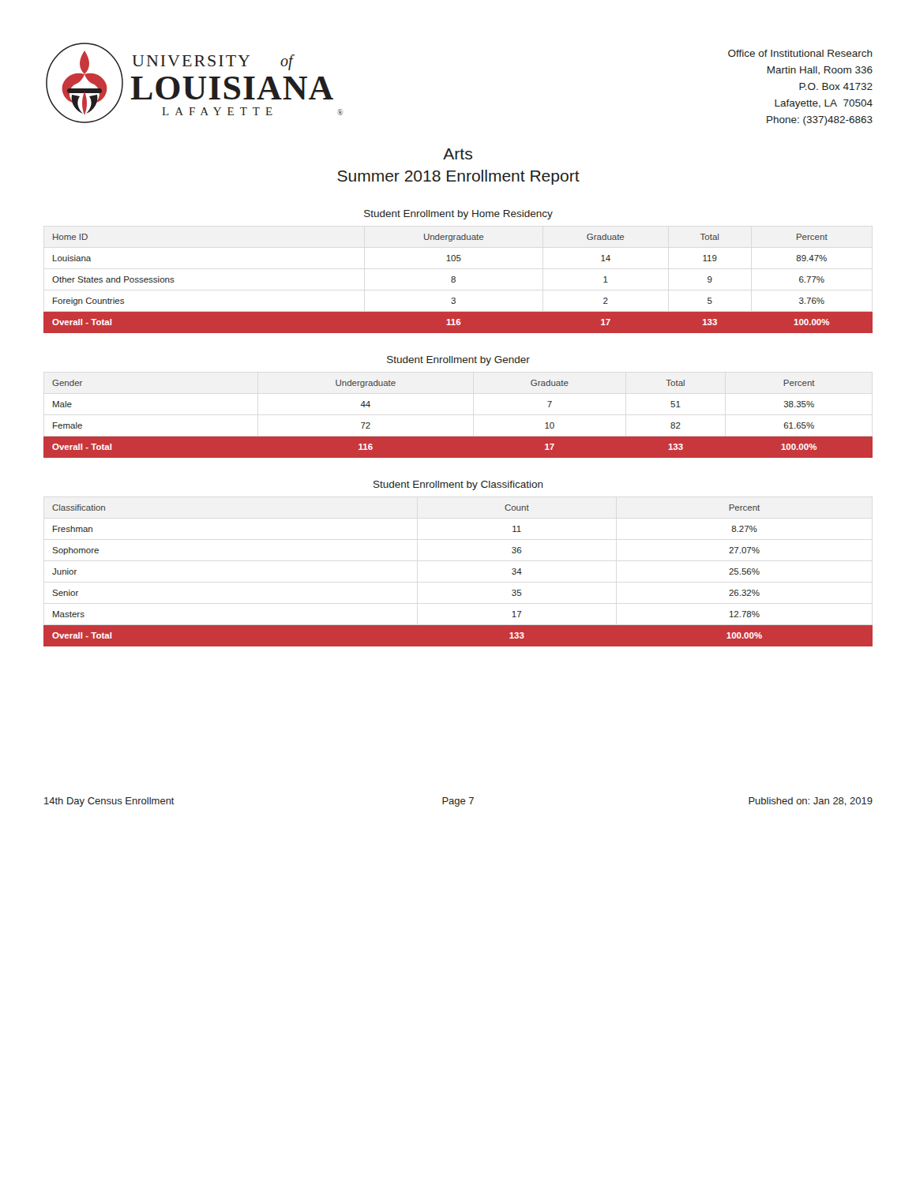UNIVERSITY of LOUISIANA LAFAYETTE ®
Office of Institutional Research
Martin Hall, Room 336
P.O. Box 41732
Lafayette, LA 70504
Phone: (337)482-6863
Arts
Summer 2018 Enrollment Report
Student Enrollment by Home Residency
| Home ID | Undergraduate | Graduate | Total | Percent |
| --- | --- | --- | --- | --- |
| Louisiana | 105 | 14 | 119 | 89.47% |
| Other States and Possessions | 8 | 1 | 9 | 6.77% |
| Foreign Countries | 3 | 2 | 5 | 3.76% |
| Overall - Total | 116 | 17 | 133 | 100.00% |
Student Enrollment by Gender
| Gender | Undergraduate | Graduate | Total | Percent |
| --- | --- | --- | --- | --- |
| Male | 44 | 7 | 51 | 38.35% |
| Female | 72 | 10 | 82 | 61.65% |
| Overall - Total | 116 | 17 | 133 | 100.00% |
Student Enrollment by Classification
| Classification | Count | Percent |
| --- | --- | --- |
| Freshman | 11 | 8.27% |
| Sophomore | 36 | 27.07% |
| Junior | 34 | 25.56% |
| Senior | 35 | 26.32% |
| Masters | 17 | 12.78% |
| Overall - Total | 133 | 100.00% |
14th Day Census Enrollment
Page 7
Published on: Jan 28, 2019